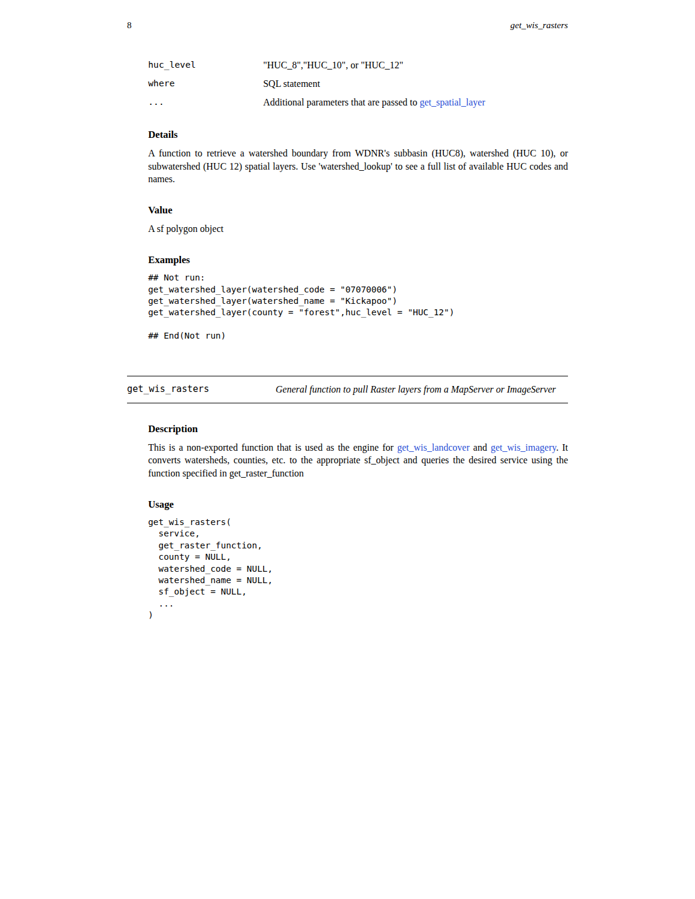8 get_wis_rasters
huc_level
"HUC_8","HUC_10", or "HUC_12"
where
SQL statement
...
Additional parameters that are passed to get_spatial_layer
Details
A function to retrieve a watershed boundary from WDNR's subbasin (HUC8), watershed (HUC 10), or subwatershed (HUC 12) spatial layers. Use 'watershed_lookup' to see a full list of available HUC codes and names.
Value
A sf polygon object
Examples
## Not run: 
get_watershed_layer(watershed_code = "07070006")
get_watershed_layer(watershed_name = "Kickapoo")
get_watershed_layer(county = "forest",huc_level = "HUC_12")

## End(Not run)
get_wis_rasters
General function to pull Raster layers from a MapServer or ImageServer
Description
This is a non-exported function that is used as the engine for get_wis_landcover and get_wis_imagery. It converts watersheds, counties, etc. to the appropriate sf_object and queries the desired service using the function specified in get_raster_function
Usage
get_wis_rasters(
  service,
  get_raster_function,
  county = NULL,
  watershed_code = NULL,
  watershed_name = NULL,
  sf_object = NULL,
  ...
)